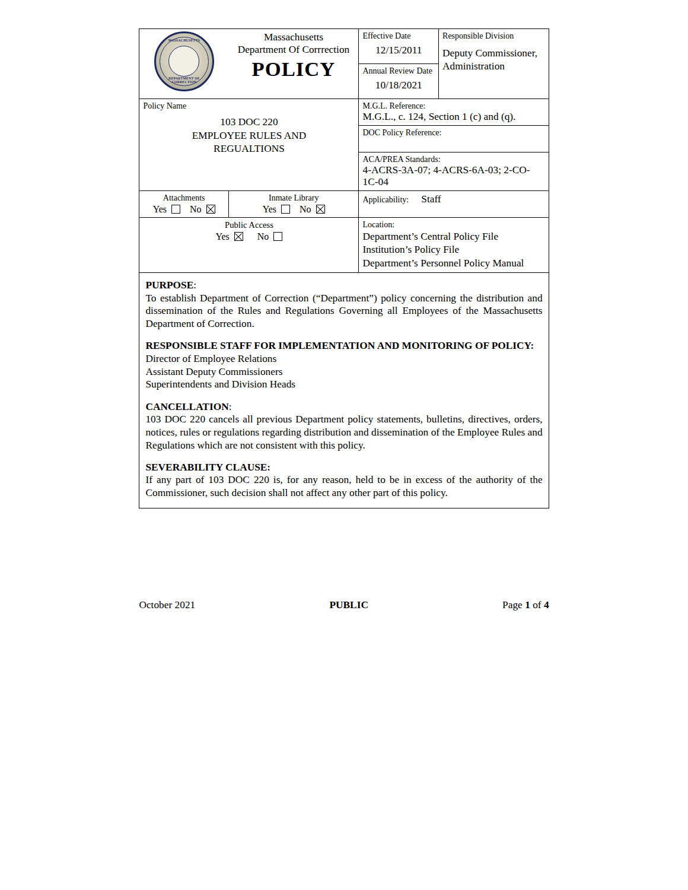| MASSACHUSETTS DEPARTMENT OF CORRECTION | Massachusetts Department Of Corrrection POLICY | Effective Date 12/15/2011 | Responsible Division Deputy Commissioner, Administration |
| Annual Review Date 10/18/2021 |
| Policy Name 103 DOC 220 EMPLOYEE RULES AND REGUALTIONS | M.G.L. Reference: M.G.L., c. 124, Section 1 (c) and (q). |
| DOC Policy Reference: |
| ACA/PREA Standards: 4-ACRS-3A-07; 4-ACRS-6A-03; 2-CO-1C-04 |
| Attachments Yes No | Inmate Library Yes No | Applicability: Staff |
| Public Access Yes No | Location: Department’s Central Policy File Institution’s Policy File Department’s Personnel Policy Manual |
PURPOSE:
To establish Department of Correction (“Department”) policy concerning the distribution and dissemination of the Rules and Regulations Governing all Employees of the Massachusetts Department of Correction.
RESPONSIBLE STAFF FOR IMPLEMENTATION AND MONITORING OF POLICY:
Director of Employee Relations
Assistant Deputy Commissioners
Superintendents and Division Heads
CANCELLATION:
103 DOC 220 cancels all previous Department policy statements, bulletins, directives, orders, notices, rules or regulations regarding distribution and dissemination of the Employee Rules and Regulations which are not consistent with this policy.
SEVERABILITY CLAUSE:
If any part of 103 DOC 220 is, for any reason, held to be in excess of the authority of the Commissioner, such decision shall not affect any other part of this policy.
October 2021 PUBLIC Page 1 of 4